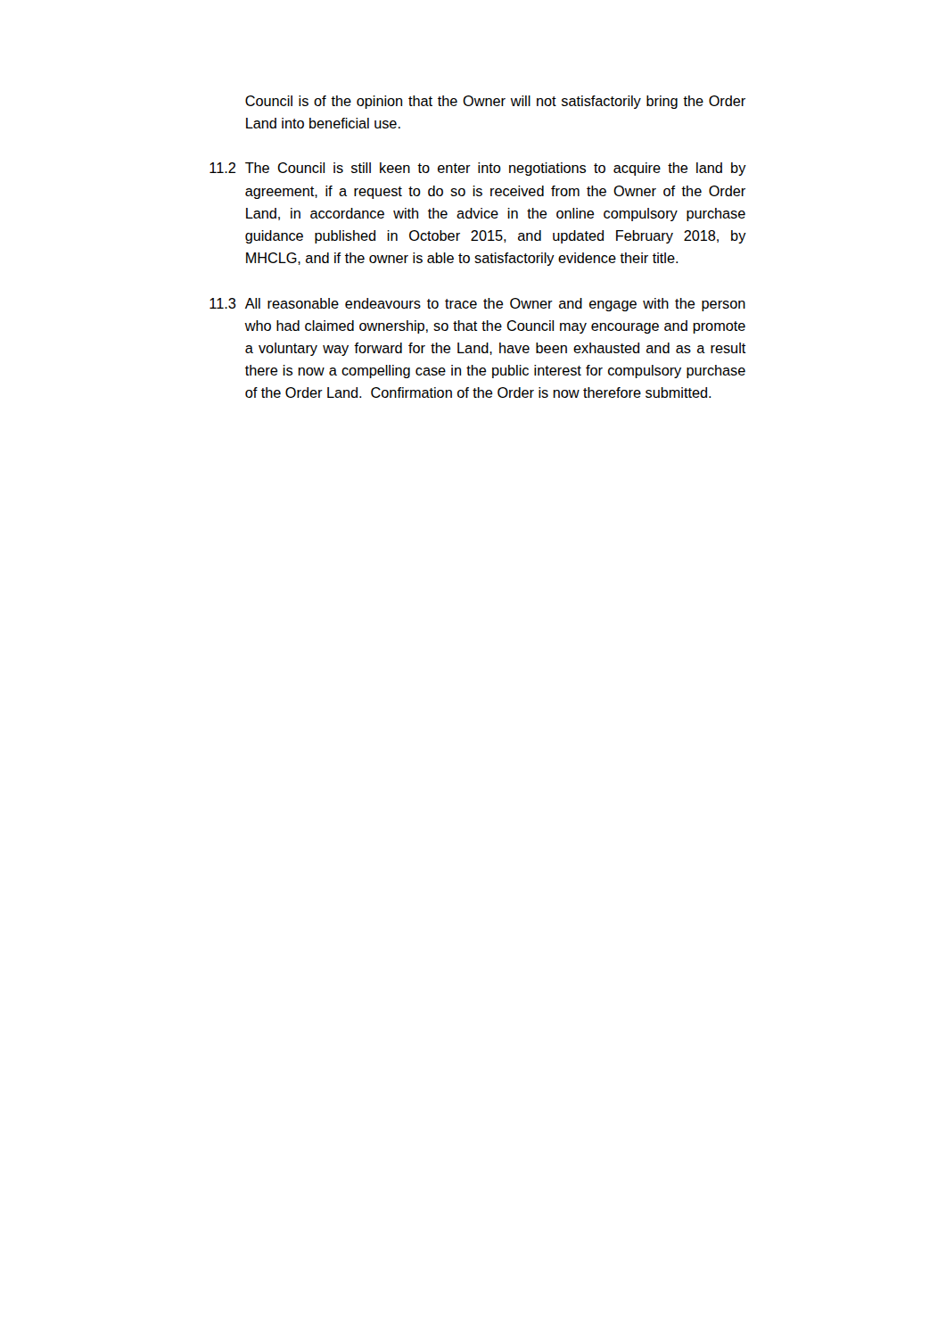Council is of the opinion that the Owner will not satisfactorily bring the Order Land into beneficial use.
11.2
The Council is still keen to enter into negotiations to acquire the land by agreement, if a request to do so is received from the Owner of the Order Land, in accordance with the advice in the online compulsory purchase guidance published in October 2015, and updated February 2018, by MHCLG, and if the owner is able to satisfactorily evidence their title.
11.3
All reasonable endeavours to trace the Owner and engage with the person who had claimed ownership, so that the Council may encourage and promote a voluntary way forward for the Land, have been exhausted and as a result there is now a compelling case in the public interest for compulsory purchase of the Order Land. Confirmation of the Order is now therefore submitted.